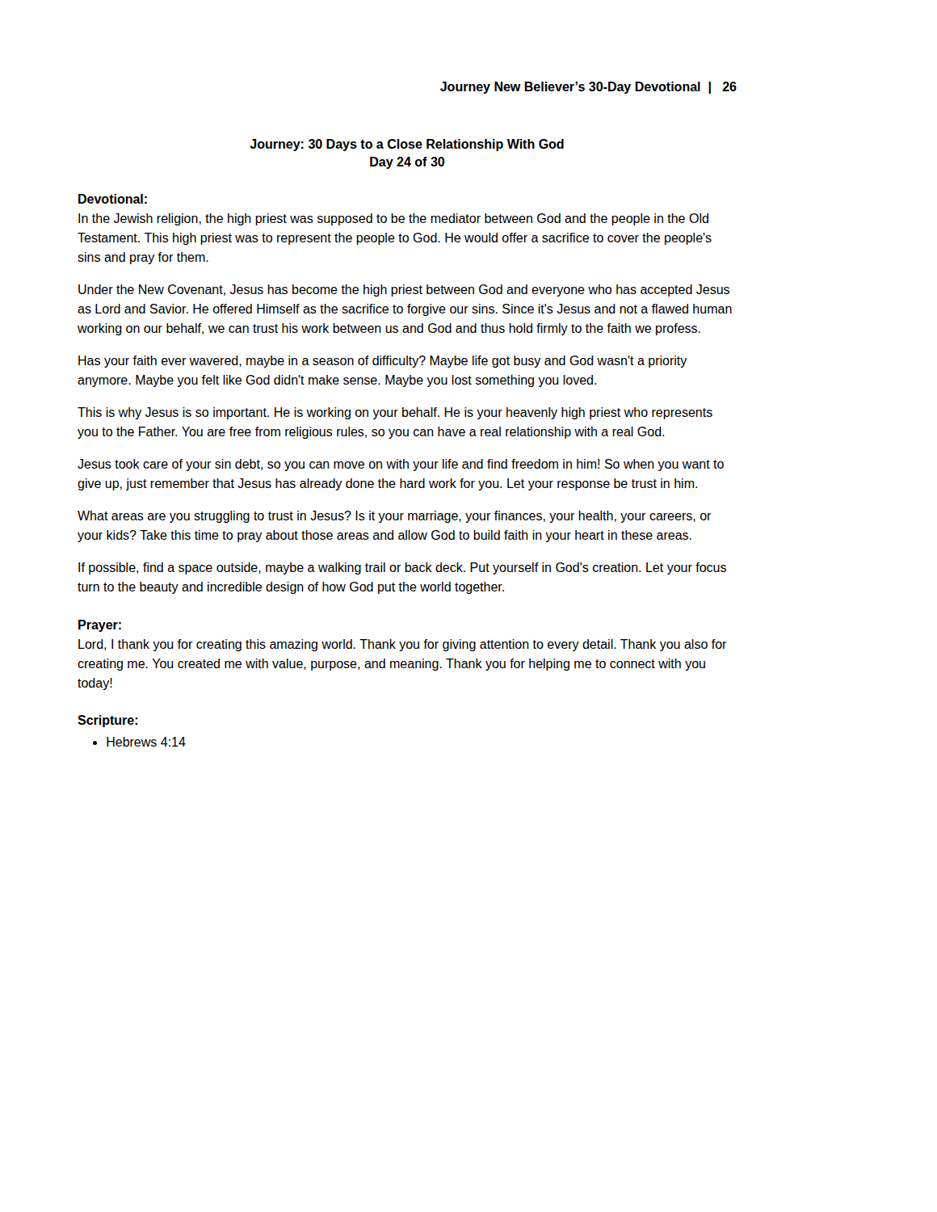Journey New Believer’s 30-Day Devotional | 26
Journey: 30 Days to a Close Relationship With God
Day 24 of 30
Devotional:
In the Jewish religion, the high priest was supposed to be the mediator between God and the people in the Old Testament. This high priest was to represent the people to God. He would offer a sacrifice to cover the people's sins and pray for them.
Under the New Covenant, Jesus has become the high priest between God and everyone who has accepted Jesus as Lord and Savior. He offered Himself as the sacrifice to forgive our sins. Since it's Jesus and not a flawed human working on our behalf, we can trust his work between us and God and thus hold firmly to the faith we profess.
Has your faith ever wavered, maybe in a season of difficulty? Maybe life got busy and God wasn't a priority anymore. Maybe you felt like God didn't make sense. Maybe you lost something you loved.
This is why Jesus is so important. He is working on your behalf. He is your heavenly high priest who represents you to the Father. You are free from religious rules, so you can have a real relationship with a real God.
Jesus took care of your sin debt, so you can move on with your life and find freedom in him! So when you want to give up, just remember that Jesus has already done the hard work for you. Let your response be trust in him.
What areas are you struggling to trust in Jesus? Is it your marriage, your finances, your health, your careers, or your kids? Take this time to pray about those areas and allow God to build faith in your heart in these areas.
If possible, find a space outside, maybe a walking trail or back deck. Put yourself in God's creation. Let your focus turn to the beauty and incredible design of how God put the world together.
Prayer:
Lord, I thank you for creating this amazing world. Thank you for giving attention to every detail. Thank you also for creating me. You created me with value, purpose, and meaning. Thank you for helping me to connect with you today!
Scripture:
Hebrews 4:14